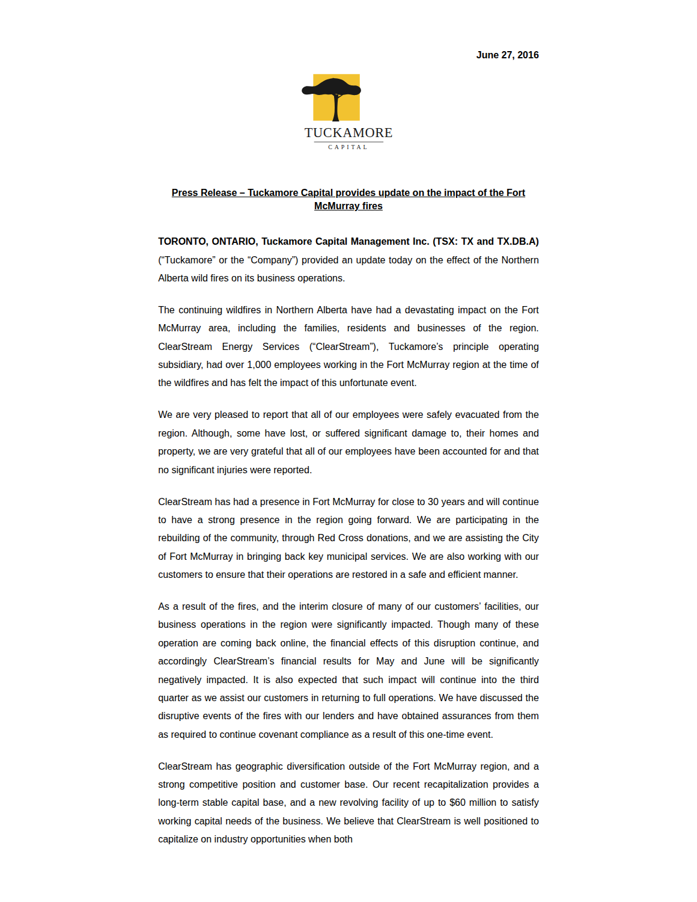June 27, 2016
TUCKAMORE CAPITAL
Press Release – Tuckamore Capital provides update on the impact of the Fort McMurray fires
TORONTO, ONTARIO, Tuckamore Capital Management Inc. (TSX: TX and TX.DB.A) (“Tuckamore” or the “Company”) provided an update today on the effect of the Northern Alberta wild fires on its business operations.
The continuing wildfires in Northern Alberta have had a devastating impact on the Fort McMurray area, including the families, residents and businesses of the region. ClearStream Energy Services (“ClearStream”), Tuckamore’s principle operating subsidiary, had over 1,000 employees working in the Fort McMurray region at the time of the wildfires and has felt the impact of this unfortunate event.
We are very pleased to report that all of our employees were safely evacuated from the region. Although, some have lost, or suffered significant damage to, their homes and property, we are very grateful that all of our employees have been accounted for and that no significant injuries were reported.
ClearStream has had a presence in Fort McMurray for close to 30 years and will continue to have a strong presence in the region going forward. We are participating in the rebuilding of the community, through Red Cross donations, and we are assisting the City of Fort McMurray in bringing back key municipal services. We are also working with our customers to ensure that their operations are restored in a safe and efficient manner.
As a result of the fires, and the interim closure of many of our customers’ facilities, our business operations in the region were significantly impacted. Though many of these operation are coming back online, the financial effects of this disruption continue, and accordingly ClearStream’s financial results for May and June will be significantly negatively impacted. It is also expected that such impact will continue into the third quarter as we assist our customers in returning to full operations. We have discussed the disruptive events of the fires with our lenders and have obtained assurances from them as required to continue covenant compliance as a result of this one-time event.
ClearStream has geographic diversification outside of the Fort McMurray region, and a strong competitive position and customer base. Our recent recapitalization provides a long-term stable capital base, and a new revolving facility of up to $60 million to satisfy working capital needs of the business. We believe that ClearStream is well positioned to capitalize on industry opportunities when both